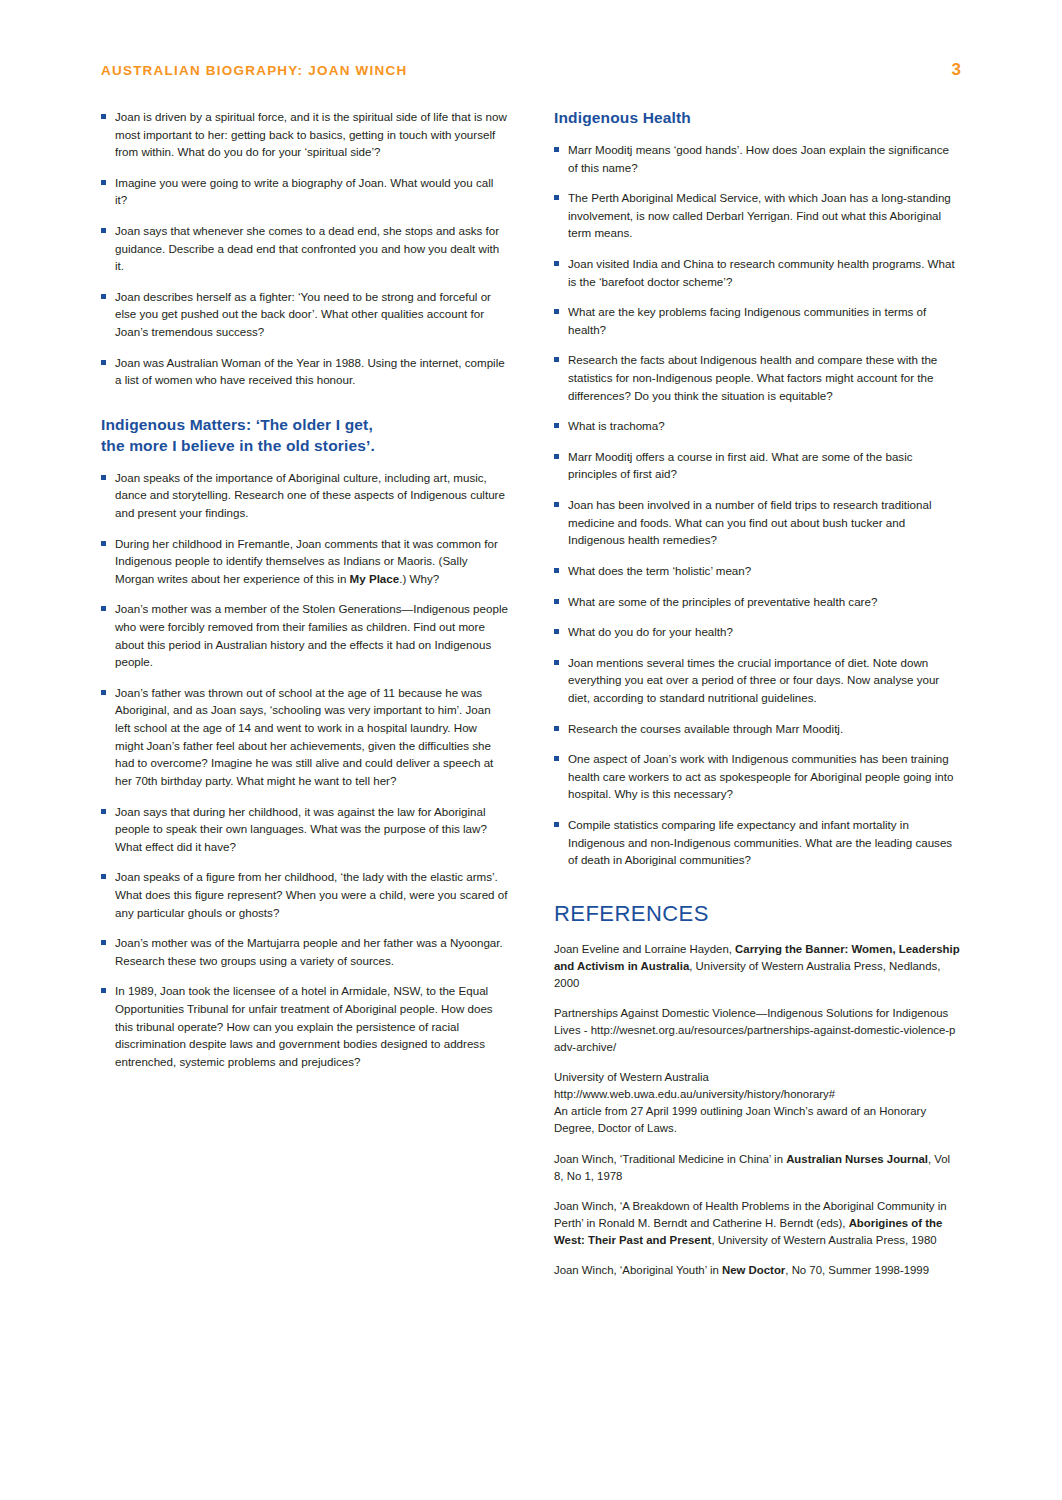Australian Biography: Joan Winch
3
Joan is driven by a spiritual force, and it is the spiritual side of life that is now most important to her: getting back to basics, getting in touch with yourself from within. What do you do for your ‘spiritual side’?
Imagine you were going to write a biography of Joan. What would you call it?
Joan says that whenever she comes to a dead end, she stops and asks for guidance. Describe a dead end that confronted you and how you dealt with it.
Joan describes herself as a fighter: ‘You need to be strong and forceful or else you get pushed out the back door’. What other qualities account for Joan’s tremendous success?
Joan was Australian Woman of the Year in 1988. Using the internet, compile a list of women who have received this honour.
Indigenous Matters: ‘The older I get,
the more I believe in the old stories’.
Joan speaks of the importance of Aboriginal culture, including art, music, dance and storytelling. Research one of these aspects of Indigenous culture and present your findings.
During her childhood in Fremantle, Joan comments that it was common for Indigenous people to identify themselves as Indians or Maoris. (Sally Morgan writes about her experience of this in My Place.) Why?
Joan’s mother was a member of the Stolen Generations—Indigenous people who were forcibly removed from their families as children. Find out more about this period in Australian history and the effects it had on Indigenous people.
Joan’s father was thrown out of school at the age of 11 because he was Aboriginal, and as Joan says, ‘schooling was very important to him’. Joan left school at the age of 14 and went to work in a hospital laundry. How might Joan’s father feel about her achievements, given the difficulties she had to overcome? Imagine he was still alive and could deliver a speech at her 70th birthday party. What might he want to tell her?
Joan says that during her childhood, it was against the law for Aboriginal people to speak their own languages. What was the purpose of this law? What effect did it have?
Joan speaks of a figure from her childhood, ‘the lady with the elastic arms’. What does this figure represent? When you were a child, were you scared of any particular ghouls or ghosts?
Joan’s mother was of the Martujarra people and her father was a Nyoongar. Research these two groups using a variety of sources.
In 1989, Joan took the licensee of a hotel in Armidale, NSW, to the Equal Opportunities Tribunal for unfair treatment of Aboriginal people. How does this tribunal operate? How can you explain the persistence of racial discrimination despite laws and government bodies designed to address entrenched, systemic problems and prejudices?
Indigenous Health
Marr Mooditj means ‘good hands’. How does Joan explain the significance of this name?
The Perth Aboriginal Medical Service, with which Joan has a long-standing involvement, is now called Derbarl Yerrigan. Find out what this Aboriginal term means.
Joan visited India and China to research community health programs. What is the ‘barefoot doctor scheme’?
What are the key problems facing Indigenous communities in terms of health?
Research the facts about Indigenous health and compare these with the statistics for non-Indigenous people. What factors might account for the differences? Do you think the situation is equitable?
What is trachoma?
Marr Mooditj offers a course in first aid. What are some of the basic principles of first aid?
Joan has been involved in a number of field trips to research traditional medicine and foods. What can you find out about bush tucker and Indigenous health remedies?
What does the term ‘holistic’ mean?
What are some of the principles of preventative health care?
What do you do for your health?
Joan mentions several times the crucial importance of diet. Note down everything you eat over a period of three or four days. Now analyse your diet, according to standard nutritional guidelines.
Research the courses available through Marr Mooditj.
One aspect of Joan’s work with Indigenous communities has been training health care workers to act as spokespeople for Aboriginal people going into hospital. Why is this necessary?
Compile statistics comparing life expectancy and infant mortality in Indigenous and non-Indigenous communities. What are the leading causes of death in Aboriginal communities?
REFERENCES
Joan Eveline and Lorraine Hayden, Carrying the Banner: Women, Leadership and Activism in Australia, University of Western Australia Press, Nedlands, 2000
Partnerships Against Domestic Violence—Indigenous Solutions for Indigenous Lives - http://wesnet.org.au/resources/partnerships-against-domestic-violence-padv-archive/
University of Western Australia
http://www.web.uwa.edu.au/university/history/honorary#
An article from 27 April 1999 outlining Joan Winch’s award of an Honorary Degree, Doctor of Laws.
Joan Winch, ‘Traditional Medicine in China’ in Australian Nurses Journal, Vol 8, No 1, 1978
Joan Winch, ‘A Breakdown of Health Problems in the Aboriginal Community in Perth’ in Ronald M. Berndt and Catherine H. Berndt (eds), Aborigines of the West: Their Past and Present, University of Western Australia Press, 1980
Joan Winch, ‘Aboriginal Youth’ in New Doctor, No 70, Summer 1998-1999